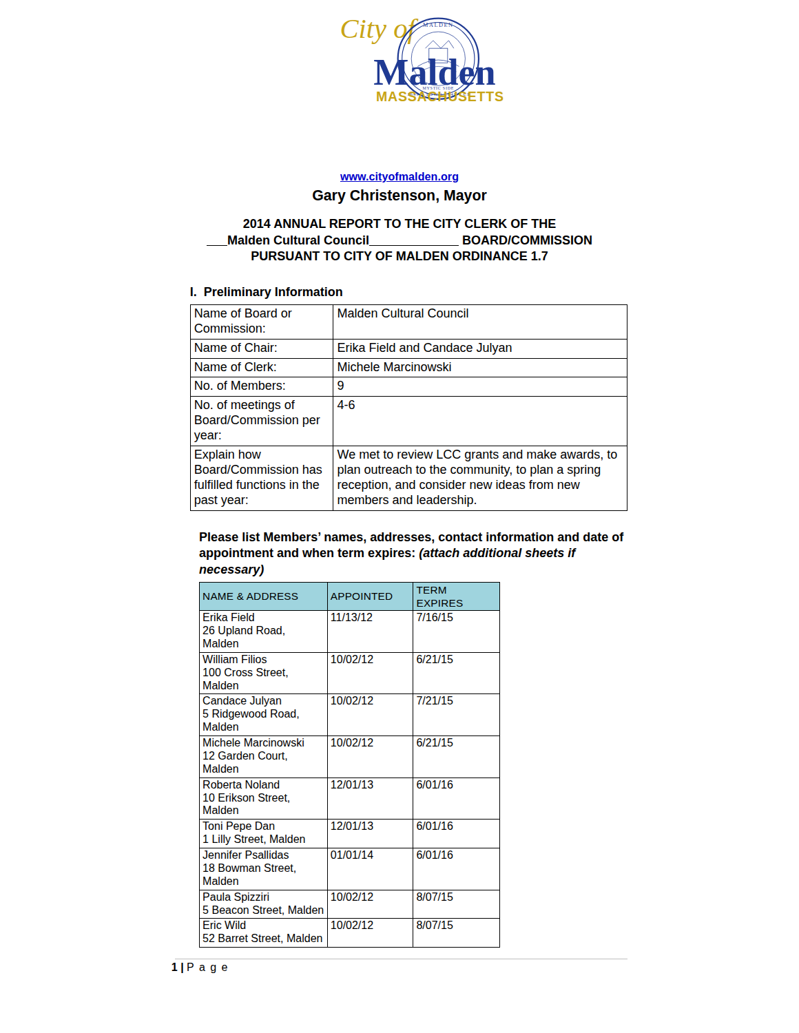City of MALDEN 1649 • TOWN 1649 • CI MYSTIC SIDE Malden MASSACHUSETTS
www.cityofmalden.org
Gary Christenson, Mayor
2014 ANNUAL REPORT TO THE CITY CLERK OF THE
Malden Cultural Council BOARD/COMMISSION PURSUANT TO CITY OF MALDEN ORDINANCE 1.7
I. Preliminary Information
| Name of Board or Commission: | Malden Cultural Council |
| Name of Chair: | Erika Field and Candace Julyan |
| Name of Clerk: | Michele Marcinowski |
| No. of Members: | 9 |
| No. of meetings of Board/Commission per year: | 4-6 |
| Explain how Board/Commission has fulfilled functions in the past year: | We met to review LCC grants and make awards, to plan outreach to the community, to plan a spring reception, and consider new ideas from new members and leadership. |
Please list Members’ names, addresses, contact information and date of appointment and when term expires: (attach additional sheets if necessary)
| NAME & ADDRESS | APPOINTED | TERM EXPIRES |
| --- | --- | --- |
| Erika Field 26 Upland Road, Malden | 11/13/12 | 7/16/15 |
| William Filios 100 Cross Street, Malden | 10/02/12 | 6/21/15 |
| Candace Julyan 5 Ridgewood Road, Malden | 10/02/12 | 7/21/15 |
| Michele Marcinowski 12 Garden Court, Malden | 10/02/12 | 6/21/15 |
| Roberta Noland 10 Erikson Street, Malden | 12/01/13 | 6/01/16 |
| Toni Pepe Dan 1 Lilly Street, Malden | 12/01/13 | 6/01/16 |
| Jennifer Psallidas 18 Bowman Street, Malden | 01/01/14 | 6/01/16 |
| Paula Spizziri 5 Beacon Street, Malden | 10/02/12 | 8/07/15 |
| Eric Wild 52 Barret Street, Malden | 10/02/12 | 8/07/15 |
1 | P a g e